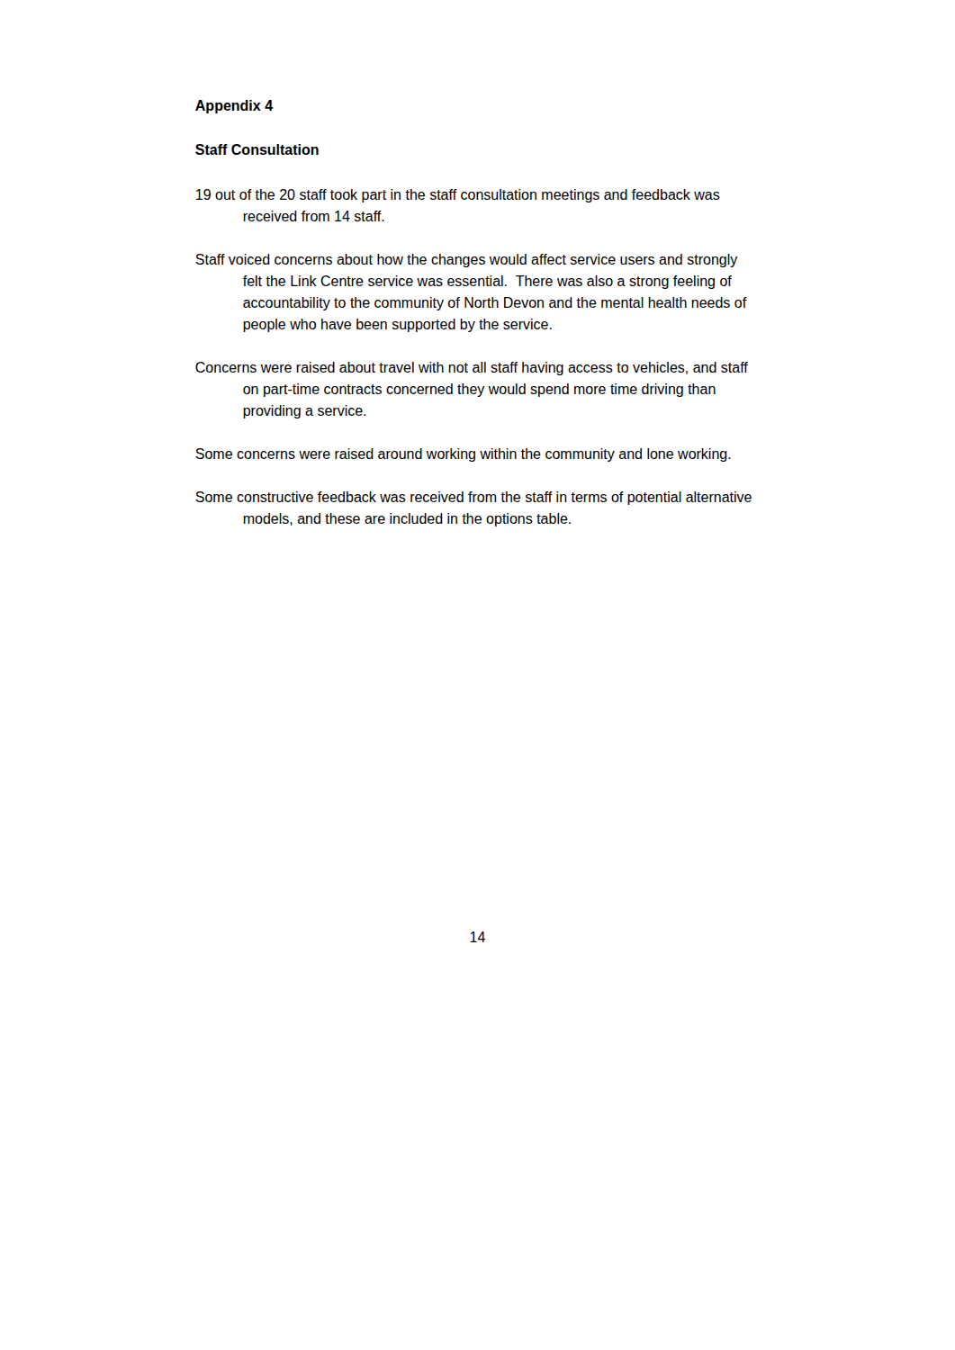Appendix 4
Staff Consultation
19 out of the 20 staff took part in the staff consultation meetings and feedback was received from 14 staff.
Staff voiced concerns about how the changes would affect service users and strongly felt the Link Centre service was essential. There was also a strong feeling of accountability to the community of North Devon and the mental health needs of people who have been supported by the service.
Concerns were raised about travel with not all staff having access to vehicles, and staff on part-time contracts concerned they would spend more time driving than providing a service.
Some concerns were raised around working within the community and lone working.
Some constructive feedback was received from the staff in terms of potential alternative models, and these are included in the options table.
14